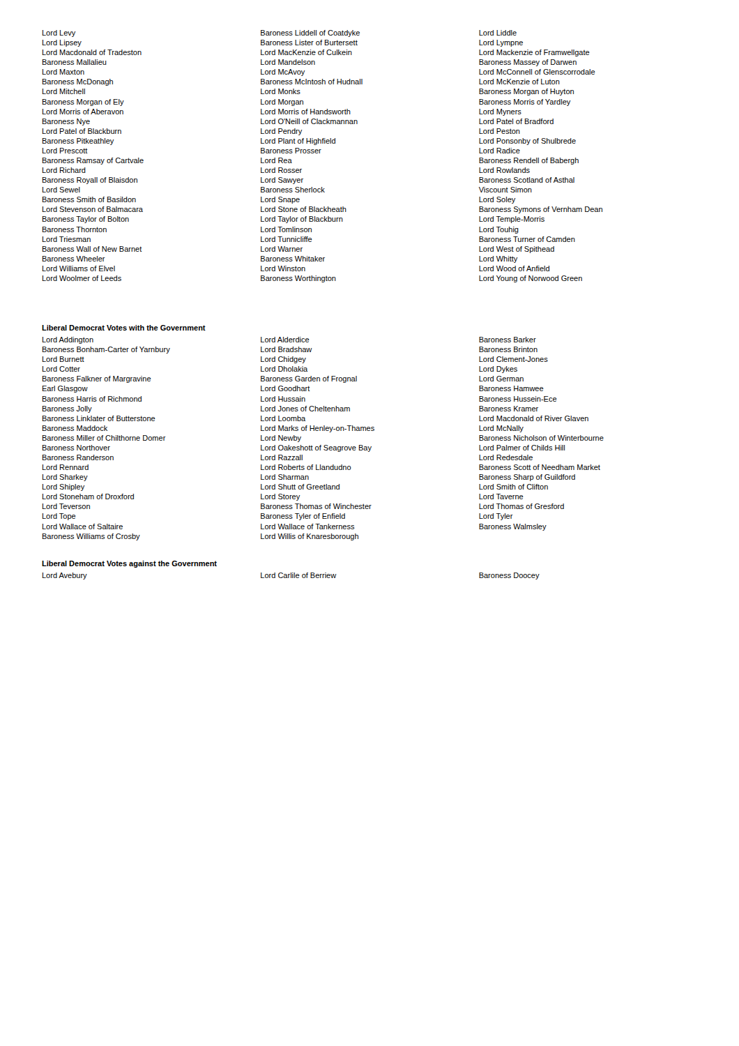| Lord Levy | Baroness Liddell of Coatdyke | Lord Liddle |
| Lord Lipsey | Baroness Lister of Burtersett | Lord Lympne |
| Lord Macdonald of Tradeston | Lord MacKenzie of Culkein | Lord Mackenzie of Framwellgate |
| Baroness Mallalieu | Lord Mandelson | Baroness Massey of Darwen |
| Lord Maxton | Lord McAvoy | Lord McConnell of Glenscorrodale |
| Baroness McDonagh | Baroness McIntosh of Hudnall | Lord McKenzie of Luton |
| Lord Mitchell | Lord Monks | Baroness Morgan of Huyton |
| Baroness Morgan of Ely | Lord Morgan | Baroness Morris of Yardley |
| Lord Morris of Aberavon | Lord Morris of Handsworth | Lord Myners |
| Baroness Nye | Lord O'Neill of Clackmannan | Lord Patel of Bradford |
| Lord Patel of Blackburn | Lord Pendry | Lord Peston |
| Baroness Pitkeathley | Lord Plant of Highfield | Lord Ponsonby of Shulbrede |
| Lord Prescott | Baroness Prosser | Lord Radice |
| Baroness Ramsay of Cartvale | Lord Rea | Baroness Rendell of Babergh |
| Lord Richard | Lord Rosser | Lord Rowlands |
| Baroness Royall of Blaisdon | Lord Sawyer | Baroness Scotland of Asthal |
| Lord Sewel | Baroness Sherlock | Viscount Simon |
| Baroness Smith of Basildon | Lord Snape | Lord Soley |
| Lord Stevenson of Balmacara | Lord Stone of Blackheath | Baroness Symons of Vernham Dean |
| Baroness Taylor of Bolton | Lord Taylor of Blackburn | Lord Temple-Morris |
| Baroness Thornton | Lord Tomlinson | Lord Touhig |
| Lord Triesman | Lord Tunnicliffe | Baroness Turner of Camden |
| Baroness Wall of New Barnet | Lord Warner | Lord West of Spithead |
| Baroness Wheeler | Baroness Whitaker | Lord Whitty |
| Lord Williams of Elvel | Lord Winston | Lord Wood of Anfield |
| Lord Woolmer of Leeds | Baroness Worthington | Lord Young of Norwood Green |
Liberal Democrat Votes with the Government
| Lord Addington | Lord Alderdice | Baroness Barker |
| Baroness Bonham-Carter of Yarnbury | Lord Bradshaw | Baroness Brinton |
| Lord Burnett | Lord Chidgey | Lord Clement-Jones |
| Lord Cotter | Lord Dholakia | Lord Dykes |
| Baroness Falkner of Margravine | Baroness Garden of Frognal | Lord German |
| Earl Glasgow | Lord Goodhart | Baroness Hamwee |
| Baroness Harris of Richmond | Lord Hussain | Baroness Hussein-Ece |
| Baroness Jolly | Lord Jones of Cheltenham | Baroness Kramer |
| Baroness Linklater of Butterstone | Lord Loomba | Lord Macdonald of River Glaven |
| Baroness Maddock | Lord Marks of Henley-on-Thames | Lord McNally |
| Baroness Miller of Chilthorne Domer | Lord Newby | Baroness Nicholson of Winterbourne |
| Baroness Northover | Lord Oakeshott of Seagrove Bay | Lord Palmer of Childs Hill |
| Baroness Randerson | Lord Razzall | Lord Redesdale |
| Lord Rennard | Lord Roberts of Llandudno | Baroness Scott of Needham Market |
| Lord Sharkey | Lord Sharman | Baroness Sharp of Guildford |
| Lord Shipley | Lord Shutt of Greetland | Lord Smith of Clifton |
| Lord Stoneham of Droxford | Lord Storey | Lord Taverne |
| Lord Teverson | Baroness Thomas of Winchester | Lord Thomas of Gresford |
| Lord Tope | Baroness Tyler of Enfield | Lord Tyler |
| Lord Wallace of Saltaire | Lord Wallace of Tankerness | Baroness Walmsley |
| Baroness Williams of Crosby | Lord Willis of Knaresborough | |
Liberal Democrat Votes against the Government
| Lord Avebury | Lord Carlile of Berriew | Baroness Doocey |